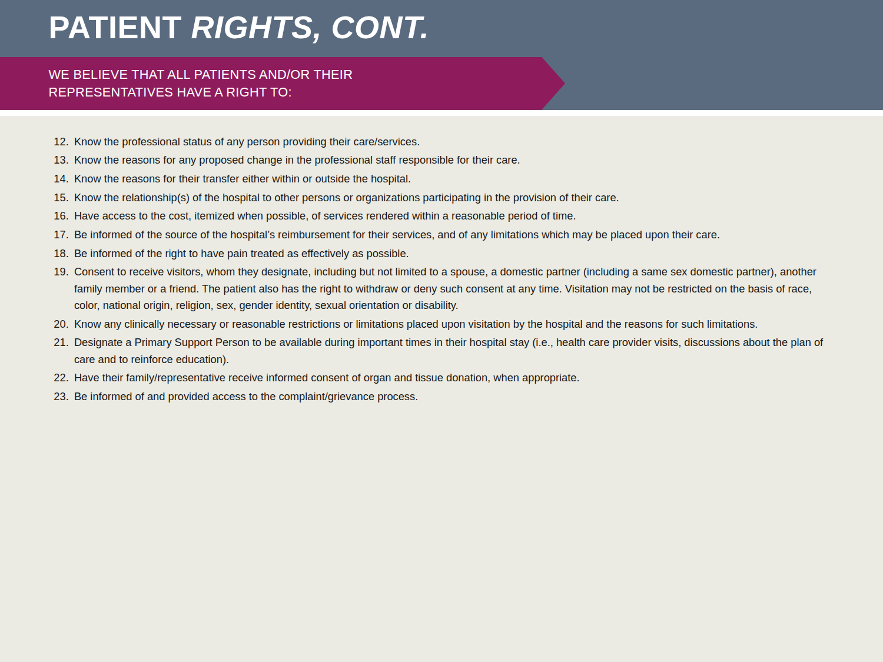PATIENT RIGHTS, CONT.
We believe that all patients and/or their
representatives have a right to:
Know the professional status of any person providing their care/services.
Know the reasons for any proposed change in the professional staff responsible for their care.
Know the reasons for their transfer either within or outside the hospital.
Know the relationship(s) of the hospital to other persons or organizations participating in the provision of their care.
Have access to the cost, itemized when possible, of services rendered within a reasonable period of time.
Be informed of the source of the hospital’s reimbursement for their services, and of any limitations which may be placed upon their care.
Be informed of the right to have pain treated as effectively as possible.
Consent to receive visitors, whom they designate, including but not limited to a spouse, a domestic partner (including a same sex domestic partner), another family member or a friend. The patient also has the right to withdraw or deny such consent at any time. Visitation may not be restricted on the basis of race, color, national origin, religion, sex, gender identity, sexual orientation or disability.
Know any clinically necessary or reasonable restrictions or limitations placed upon visitation by the hospital and the reasons for such limitations.
Designate a Primary Support Person to be available during important times in their hospital stay (i.e., health care provider visits, discussions about the plan of care and to reinforce education).
Have their family/representative receive informed consent of organ and tissue donation, when appropriate.
Be informed of and provided access to the complaint/grievance process.